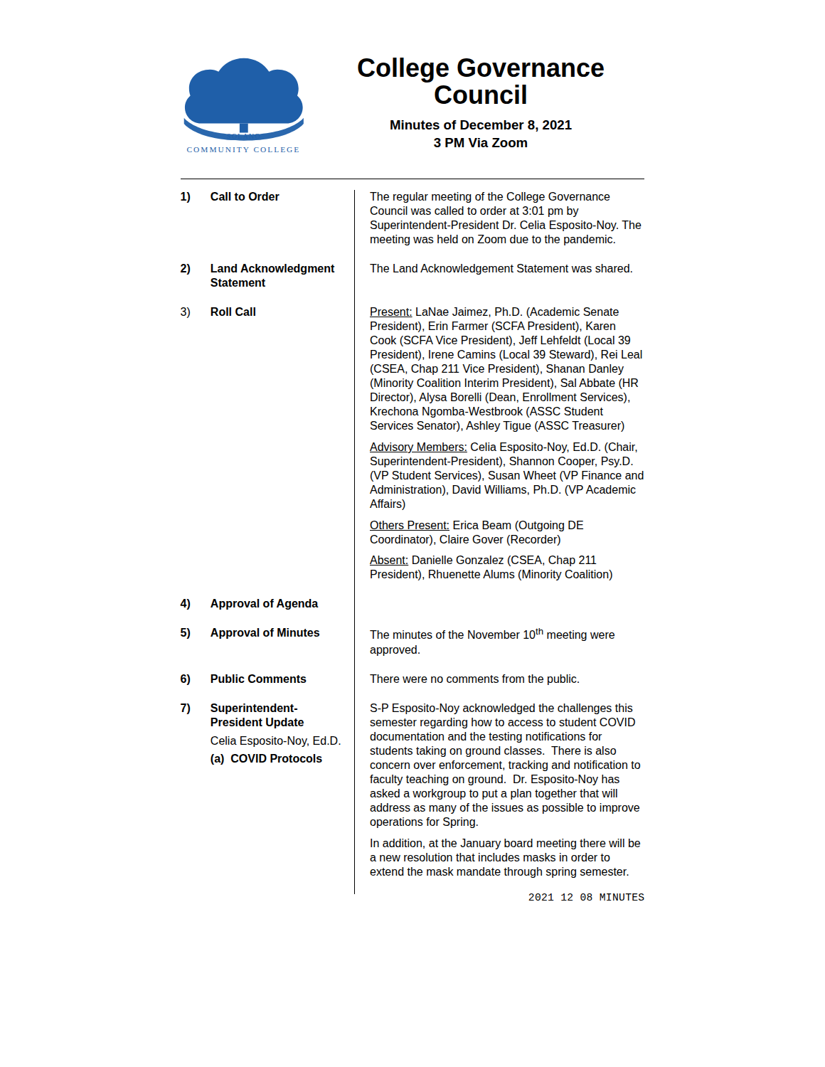SOLANO
COMMUNITY COLLEGE
College Governance Council
Minutes of December 8, 2021
3 PM Via Zoom
| 1) Call to Order | The regular meeting of the College Governance Council was called to order at 3:01 pm by Superintendent-President Dr. Celia Esposito-Noy. The meeting was held on Zoom due to the pandemic. |
| 2) Land Acknowledgment Statement | The Land Acknowledgement Statement was shared. |
| 3) Roll Call | Present: LaNae Jaimez, Ph.D. (Academic Senate President), Erin Farmer (SCFA President), Karen Cook (SCFA Vice President), Jeff Lehfeldt (Local 39 President), Irene Camins (Local 39 Steward), Rei Leal (CSEA, Chap 211 Vice President), Shanan Danley (Minority Coalition Interim President), Sal Abbate (HR Director), Alysa Borelli (Dean, Enrollment Services), Krechona Ngomba-Westbrook (ASSC Student Services Senator), Ashley Tigue (ASSC Treasurer) Advisory Members: Celia Esposito-Noy, Ed.D. (Chair, Superintendent-President), Shannon Cooper, Psy.D. (VP Student Services), Susan Wheet (VP Finance and Administration), David Williams, Ph.D. (VP Academic Affairs) Others Present: Erica Beam (Outgoing DE Coordinator), Claire Gover (Recorder) Absent: Danielle Gonzalez (CSEA, Chap 211 President), Rhuenette Alums (Minority Coalition) |
| 4) Approval of Agenda | |
| 5) Approval of Minutes | The minutes of the November 10 th meeting were approved. |
| 6) Public Comments | There were no comments from the public. |
| 7) Superintendent-President Update Celia Esposito-Noy, Ed.D. (a) COVID Protocols | S-P Esposito-Noy acknowledged the challenges this semester regarding how to access to student COVID documentation and the testing notifications for students taking on ground classes. There is also concern over enforcement, tracking and notification to faculty teaching on ground. Dr. Esposito-Noy has asked a workgroup to put a plan together that will address as many of the issues as possible to improve operations for Spring. In addition, at the January board meeting there will be a new resolution that includes masks in order to extend the mask mandate through spring semester. |
2021 12 08 MINUTES